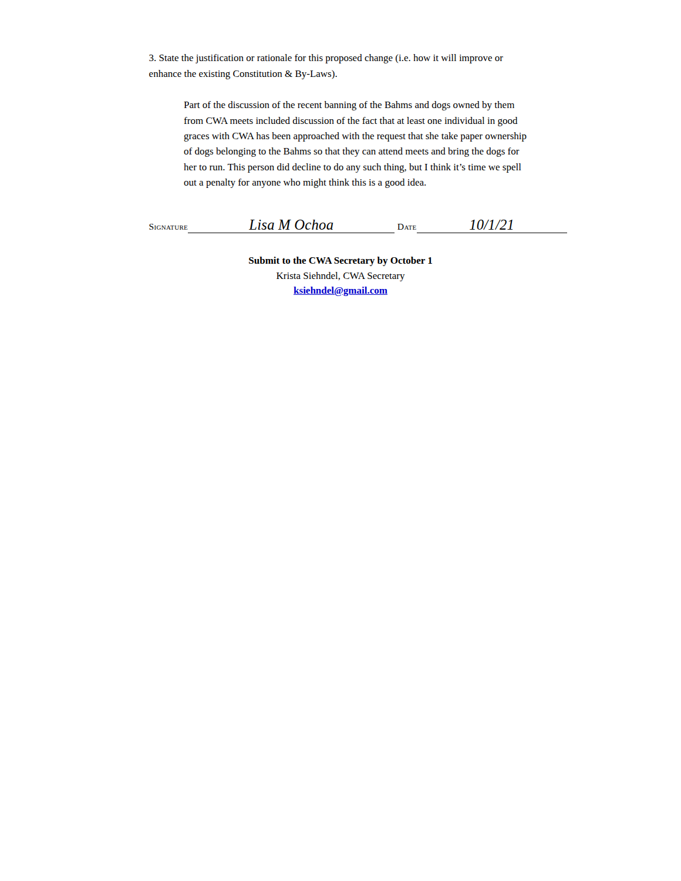3. State the justification or rationale for this proposed change (i.e. how it will improve or enhance the existing Constitution & By-Laws).
Part of the discussion of the recent banning of the Bahms and dogs owned by them from CWA meets included discussion of the fact that at least one individual in good graces with CWA has been approached with the request that she take paper ownership of dogs belonging to the Bahms so that they can attend meets and bring the dogs for her to run. This person did decline to do any such thing, but I think it’s time we spell out a penalty for anyone who might think this is a good idea.
Signature Lisa M Ochoa Date 10/1/21
Submit to the CWA Secretary by October 1
Krista Siehndel, CWA Secretary
ksiehndel@gmail.com